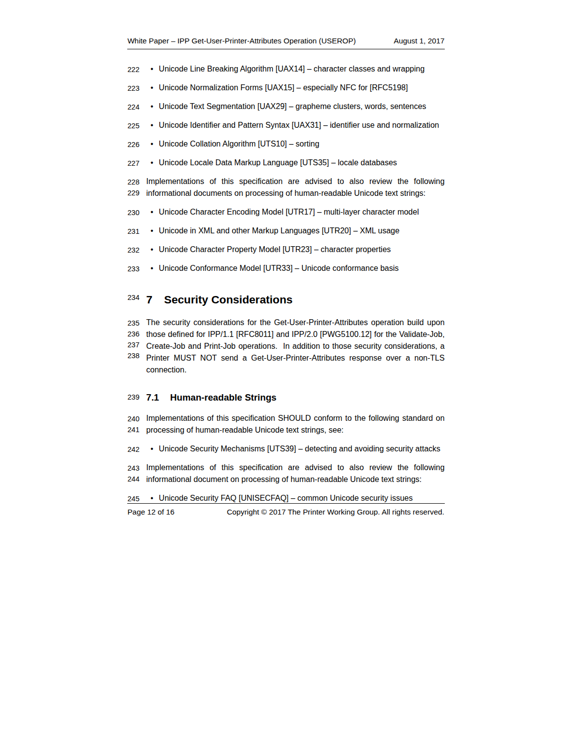White Paper – IPP Get-User-Printer-Attributes Operation (USEROP) August 1, 2017
222
•Unicode Line Breaking Algorithm [UAX14] – character classes and wrapping
223
•Unicode Normalization Forms [UAX15] – especially NFC for [RFC5198]
224
•Unicode Text Segmentation [UAX29] – grapheme clusters, words, sentences
225
•Unicode Identifier and Pattern Syntax [UAX31] – identifier use and normalization
226
•Unicode Collation Algorithm [UTS10] – sorting
227
•Unicode Locale Data Markup Language [UTS35] – locale databases
228
229
Implementations of this specification are advised to also review the following informational documents on processing of human-readable Unicode text strings:
230
•Unicode Character Encoding Model [UTR17] – multi-layer character model
231
•Unicode in XML and other Markup Languages [UTR20] – XML usage
232
•Unicode Character Property Model [UTR23] – character properties
233
•Unicode Conformance Model [UTR33] – Unicode conformance basis
234
7 Security Considerations
235
236
237
238
The security considerations for the Get-User-Printer-Attributes operation build upon those defined for IPP/1.1 [RFC8011] and IPP/2.0 [PWG5100.12] for the Validate-Job, Create-Job and Print-Job operations. In addition to those security considerations, a Printer MUST NOT send a Get-User-Printer-Attributes response over a non-TLS connection.
239
7.1 Human-readable Strings
240
241
Implementations of this specification SHOULD conform to the following standard on processing of human-readable Unicode text strings, see:
242
•Unicode Security Mechanisms [UTS39] – detecting and avoiding security attacks
243
244
Implementations of this specification are advised to also review the following informational document on processing of human-readable Unicode text strings:
245
•Unicode Security FAQ [UNISECFAQ] – common Unicode security issues
Page 12 of 16
Copyright © 2017 The Printer Working Group. All rights reserved.